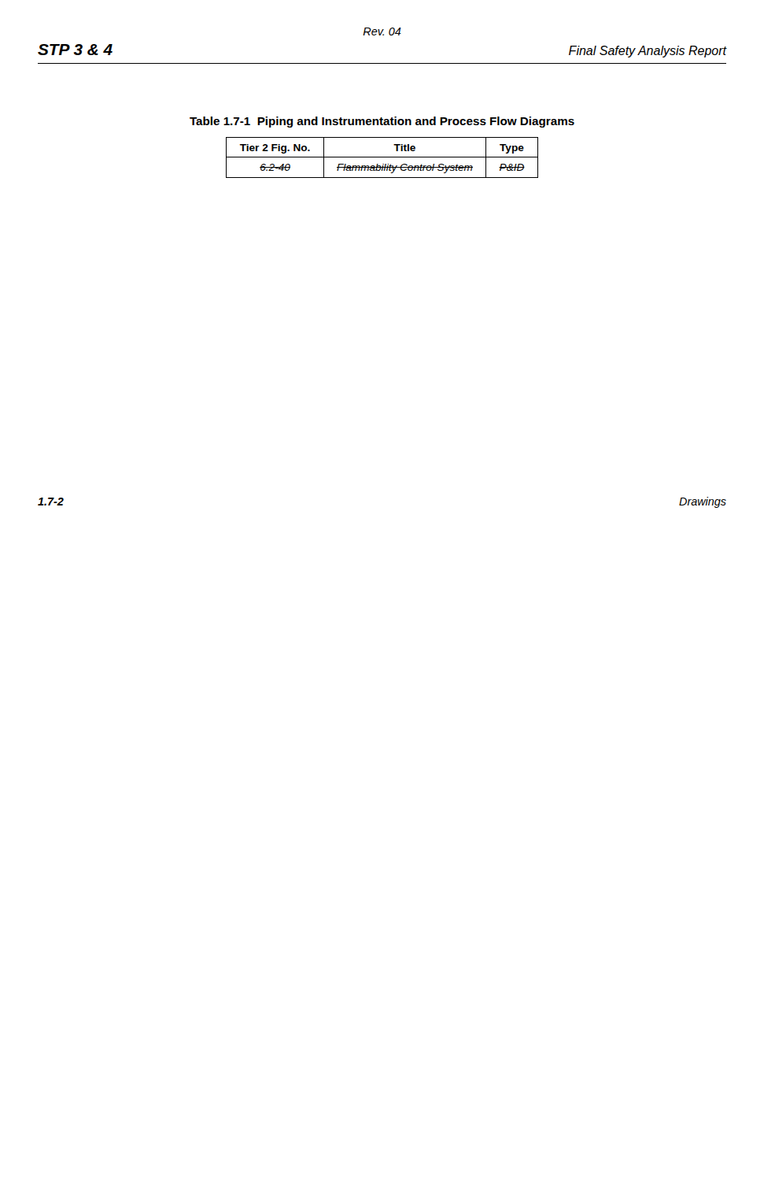Rev. 04
STP 3 & 4
Final Safety Analysis Report
Table 1.7-1 Piping and Instrumentation and Process Flow Diagrams
| Tier 2 Fig. No. | Title | Type |
| --- | --- | --- |
| 6.2-40 | Flammability Control System | P&ID |
1.7-2
Drawings